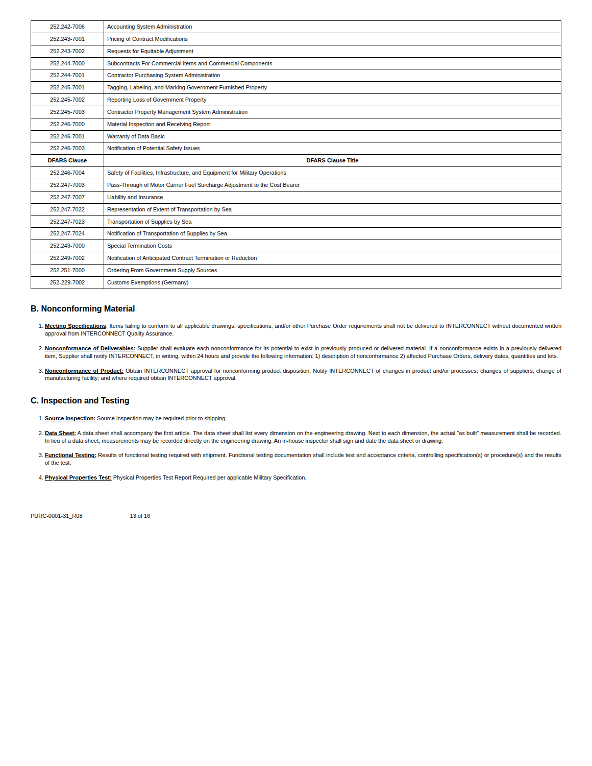| 252.242-7006 | Accounting System Administration |
| 252.243-7001 | Pricing of Contract Modifications |
| 252.243-7002 | Requests for Equitable Adjustment |
| 252.244-7000 | Subcontracts For Commercial items and Commercial Components |
| 252.244-7001 | Contractor Purchasing System Administration |
| 252.245-7001 | Tagging, Labeling, and Marking Government Furnished Property |
| 252.245-7002 | Reporting Loss of Government Property |
| 252.245-7003 | Contractor Property Management System Administration |
| 252.246-7000 | Material Inspection and Receiving Report |
| 252.246-7001 | Warranty of Data Basic |
| 252.246-7003 | Notification of Potential Safety Issues |
| DFARS Clause | DFARS Clause Title |
| 252.246-7004 | Safety of Facilities, Infrastructure, and Equipment for Military Operations |
| 252.247-7003 | Pass-Through of Motor Carrier Fuel Surcharge Adjustment to the Cost Bearer |
| 252.247-7007 | Liability and Insurance |
| 252.247-7022 | Representation of Extent of Transportation by Sea |
| 252.247-7023 | Transportation of Supplies by Sea |
| 252.247-7024 | Notification of Transportation of Supplies by Sea |
| 252.249-7000 | Special Termination Costs |
| 252.249-7002 | Notification of Anticipated Contract Termination or Reduction |
| 252.251-7000 | Ordering From Government Supply Sources |
| 252-229-7002 | Customs Exemptions (Germany) |
B. Nonconforming Material
Meeting Specifications: Items failing to conform to all applicable drawings, specifications, and/or other Purchase Order requirements shall not be delivered to INTERCONNECT without documented written approval from INTERCONNECT Quality Assurance.
Nonconformance of Deliverables: Supplier shall evaluate each nonconformance for its potential to exist in previously produced or delivered material. If a nonconformance exists in a previously delivered item, Supplier shall notify INTERCONNECT, in writing, within 24 hours and provide the following information: 1) description of nonconformance 2) affected Purchase Orders, delivery dates, quantities and lots.
Nonconformance of Product: Obtain INTERCONNECT approval for nonconforming product disposition. Notify INTERCONNECT of changes in product and/or processes; changes of suppliers; change of manufacturing facility; and where required obtain INTERCONNECT approval.
C. Inspection and Testing
Source Inspection: Source inspection may be required prior to shipping.
Data Sheet: A data sheet shall accompany the first article. The data sheet shall list every dimension on the engineering drawing. Next to each dimension, the actual “as built” measurement shall be recorded. In lieu of a data sheet, measurements may be recorded directly on the engineering drawing. An in-house inspector shall sign and date the data sheet or drawing.
Functional Testing: Results of functional testing required with shipment. Functional testing documentation shall include test and acceptance criteria, controlling specification(s) or procedure(s) and the results of the test.
Physical Properties Test: Physical Properties Test Report Required per applicable Military Specification.
PURC-0001-31_R08 13 of 16